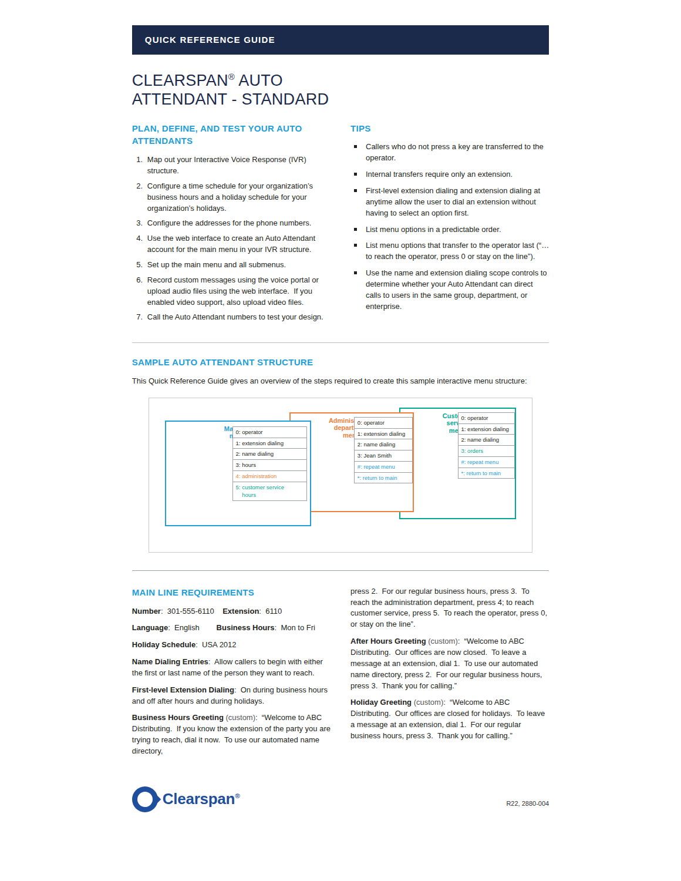QUICK REFERENCE GUIDE
CLEARSPAN® AUTO
ATTENDANT - STANDARD
Plan, Define, and Test Your Auto Attendants
Map out your Interactive Voice Response (IVR) structure.
Configure a time schedule for your organization’s business hours and a holiday schedule for your organization’s holidays.
Configure the addresses for the phone numbers.
Use the web interface to create an Auto Attendant account for the main menu in your IVR structure.
Set up the main menu and all submenus.
Record custom messages using the voice portal or upload audio files using the web interface. If you enabled video support, also upload video files.
Call the Auto Attendant numbers to test your design.
Tips
Callers who do not press a key are transferred to the operator.
Internal transfers require only an extension.
First-level extension dialing and extension dialing at anytime allow the user to dial an extension without having to select an option first.
List menu options in a predictable order.
List menu options that transfer to the operator last (“… to reach the operator, press 0 or stay on the line”).
Use the name and extension dialing scope controls to determine whether your Auto Attendant can direct calls to users in the same group, department, or enterprise.
Sample Auto Attendant Structure
This Quick Reference Guide gives an overview of the steps required to create this sample interactive menu structure:
Customer
service
menu
0: operator
1: extension dialing
2: name dialing
3: orders
#: repeat menu
*: return to main
Administration
department
menu
0: operator
1: extension dialing
2: name dialing
3: Jean Smith
#: repeat menu
*: return to main
Main line
menu
0: operator
1: extension dialing
2: name dialing
3: hours
4: administration
5: customer service
hours
Main Line Requirements
Number: 301-555-6110 Extension: 6110
Language: English Business Hours: Mon to Fri
Holiday Schedule: USA 2012
Name Dialing Entries: Allow callers to begin with either the first or last name of the person they want to reach.
First-level Extension Dialing: On during business hours and off after hours and during holidays.
Business Hours Greeting (custom): “Welcome to ABC Distributing. If you know the extension of the party you are trying to reach, dial it now. To use our automated name directory,
press 2. For our regular business hours, press 3. To reach the administration department, press 4; to reach customer service, press 5. To reach the operator, press 0, or stay on the line”.
After Hours Greeting (custom): “Welcome to ABC Distributing. Our offices are now closed. To leave a message at an extension, dial 1. To use our automated name directory, press 2. For our regular business hours, press 3. Thank you for calling.”
Holiday Greeting (custom): “Welcome to ABC Distributing. Our offices are closed for holidays. To leave a message at an extension, dial 1. For our regular business hours, press 3. Thank you for calling.”
Clearspan®
R22, 2880-004